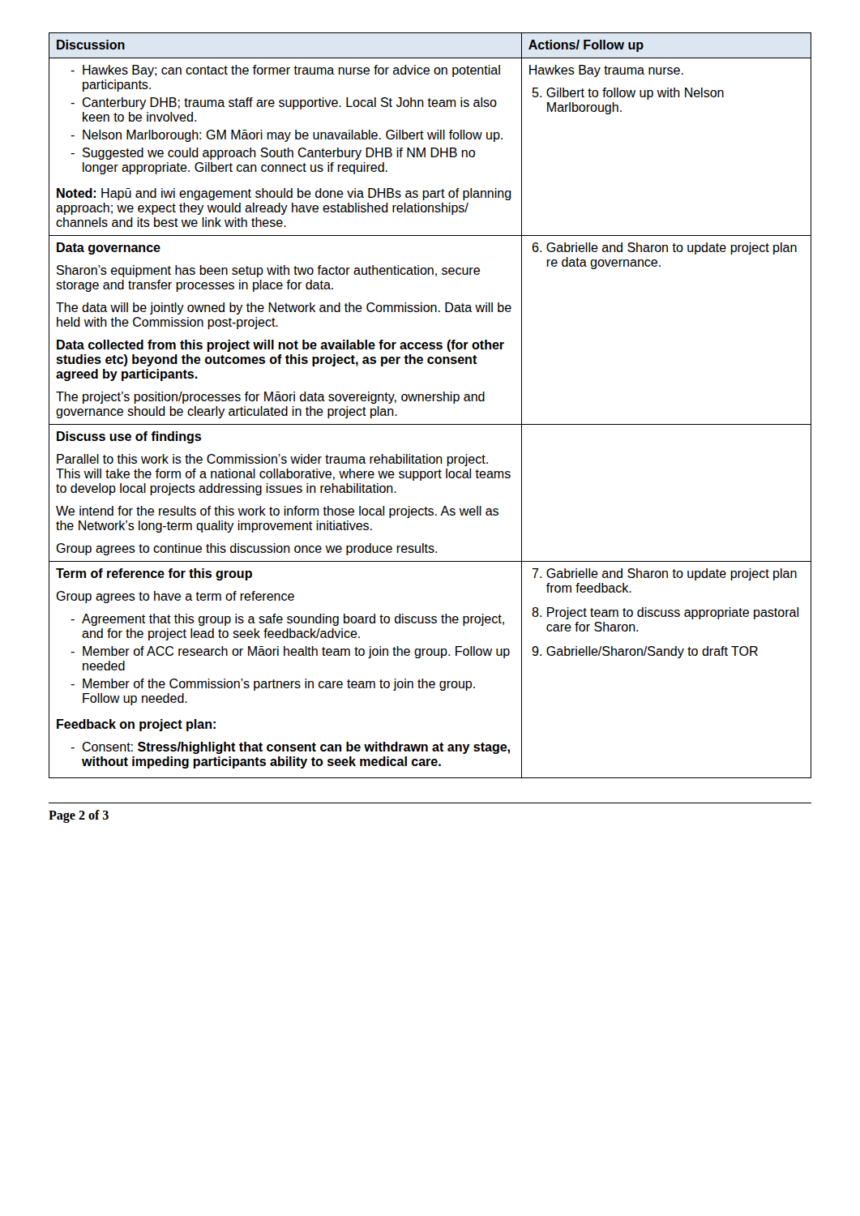| Discussion | Actions/ Follow up |
| --- | --- |
| Hawkes Bay; can contact the former trauma nurse for advice on potential participants. Canterbury DHB; trauma staff are supportive. Local St John team is also keen to be involved. Nelson Marlborough: GM Māori may be unavailable. Gilbert will follow up. Suggested we could approach South Canterbury DHB if NM DHB no longer appropriate. Gilbert can connect us if required. Noted: Hapū and iwi engagement should be done via DHBs as part of planning approach; we expect they would already have established relationships/ channels and its best we link with these. | Hawkes Bay trauma nurse. Gilbert to follow up with Nelson Marlborough. |
| Data governance Sharon’s equipment has been setup with two factor authentication, secure storage and transfer processes in place for data. The data will be jointly owned by the Network and the Commission. Data will be held with the Commission post-project. Data collected from this project will not be available for access (for other studies etc) beyond the outcomes of this project, as per the consent agreed by participants. The project’s position/processes for Māori data sovereignty, ownership and governance should be clearly articulated in the project plan. | Gabrielle and Sharon to update project plan re data governance. |
| Discuss use of findings Parallel to this work is the Commission’s wider trauma rehabilitation project. This will take the form of a national collaborative, where we support local teams to develop local projects addressing issues in rehabilitation. We intend for the results of this work to inform those local projects. As well as the Network’s long-term quality improvement initiatives. Group agrees to continue this discussion once we produce results. | |
| Term of reference for this group Group agrees to have a term of reference Agreement that this group is a safe sounding board to discuss the project, and for the project lead to seek feedback/advice. Member of ACC research or Māori health team to join the group. Follow up needed Member of the Commission’s partners in care team to join the group. Follow up needed. Feedback on project plan: Consent: Stress/highlight that consent can be withdrawn at any stage, without impeding participants ability to seek medical care. | Gabrielle and Sharon to update project plan from feedback. Project team to discuss appropriate pastoral care for Sharon. Gabrielle/Sharon/Sandy to draft TOR |
Page 2 of 3